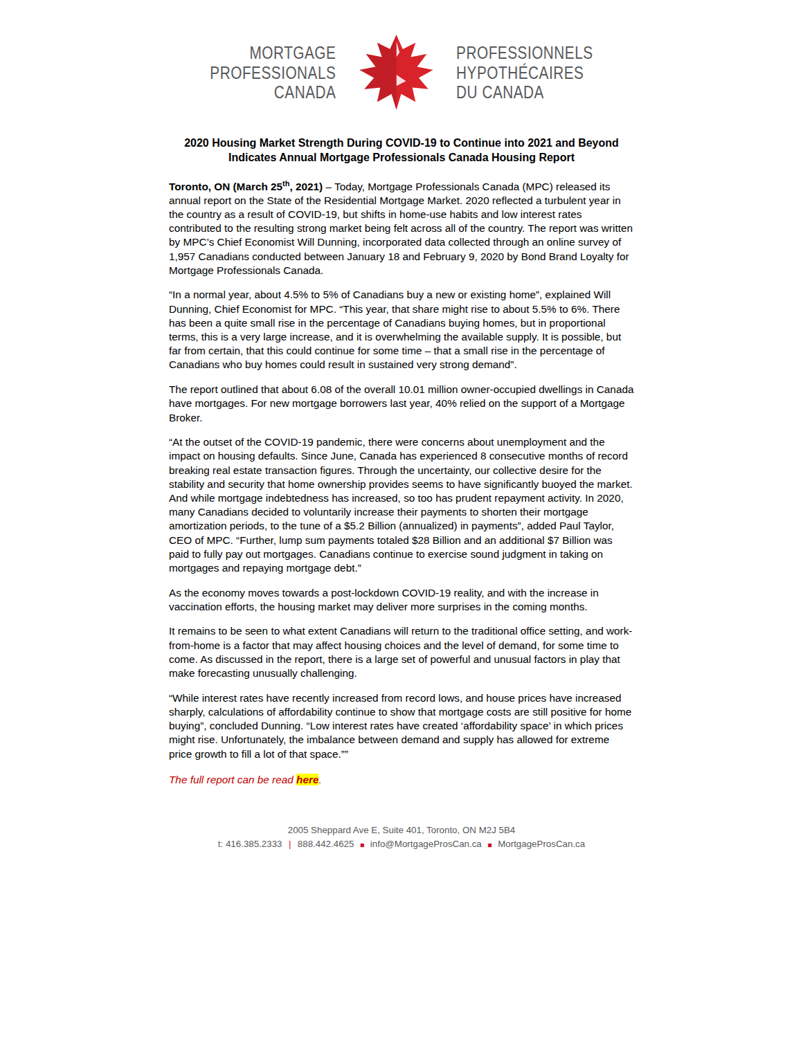Mortgage
Professionals
Canada
Professionnels
Hypothécaires
du Canada
2020 Housing Market Strength During COVID-19 to Continue into 2021 and Beyond
Indicates Annual Mortgage Professionals Canada Housing Report
Toronto, ON (March 25th, 2021) – Today, Mortgage Professionals Canada (MPC) released its annual report on the State of the Residential Mortgage Market. 2020 reflected a turbulent year in the country as a result of COVID-19, but shifts in home-use habits and low interest rates contributed to the resulting strong market being felt across all of the country. The report was written by MPC’s Chief Economist Will Dunning, incorporated data collected through an online survey of 1,957 Canadians conducted between January 18 and February 9, 2020 by Bond Brand Loyalty for Mortgage Professionals Canada.
“In a normal year, about 4.5% to 5% of Canadians buy a new or existing home”, explained Will Dunning, Chief Economist for MPC. “This year, that share might rise to about 5.5% to 6%. There has been a quite small rise in the percentage of Canadians buying homes, but in proportional terms, this is a very large increase, and it is overwhelming the available supply. It is possible, but far from certain, that this could continue for some time – that a small rise in the percentage of Canadians who buy homes could result in sustained very strong demand”.
The report outlined that about 6.08 of the overall 10.01 million owner-occupied dwellings in Canada have mortgages. For new mortgage borrowers last year, 40% relied on the support of a Mortgage Broker.
“At the outset of the COVID-19 pandemic, there were concerns about unemployment and the impact on housing defaults. Since June, Canada has experienced 8 consecutive months of record breaking real estate transaction figures. Through the uncertainty, our collective desire for the stability and security that home ownership provides seems to have significantly buoyed the market. And while mortgage indebtedness has increased, so too has prudent repayment activity. In 2020, many Canadians decided to voluntarily increase their payments to shorten their mortgage amortization periods, to the tune of a $5.2 Billion (annualized) in payments”, added Paul Taylor, CEO of MPC. “Further, lump sum payments totaled $28 Billion and an additional $7 Billion was paid to fully pay out mortgages. Canadians continue to exercise sound judgment in taking on mortgages and repaying mortgage debt.”
As the economy moves towards a post-lockdown COVID-19 reality, and with the increase in vaccination efforts, the housing market may deliver more surprises in the coming months.
It remains to be seen to what extent Canadians will return to the traditional office setting, and work-from-home is a factor that may affect housing choices and the level of demand, for some time to come. As discussed in the report, there is a large set of powerful and unusual factors in play that make forecasting unusually challenging.
“While interest rates have recently increased from record lows, and house prices have increased sharply, calculations of affordability continue to show that mortgage costs are still positive for home buying”, concluded Dunning. “Low interest rates have created ‘affordability space’ in which prices might rise. Unfortunately, the imbalance between demand and supply has allowed for extreme price growth to fill a lot of that space.””
The full report can be read here.
2005 Sheppard Ave E, Suite 401, Toronto, ON M2J 5B4
t: 416.385.2333 | 888.442.4625 ■ info@MortgageProsCan.ca ■ MortgageProsCan.ca